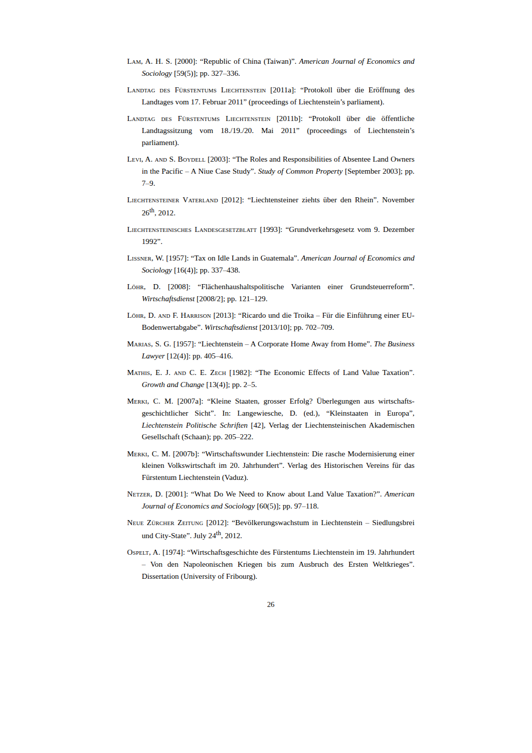Lam, A. H. S. [2000]: “Republic of China (Taiwan)”. American Journal of Economics and Sociology [59(5)]; pp. 327–336.
Landtag des Fürstentums Liechtenstein [2011a]: “Protokoll über die Eröffnung des Landtages vom 17. Februar 2011” (proceedings of Liechtenstein’s parliament).
Landtag des Fürstentums Liechtenstein [2011b]: “Protokoll über die öffentliche Landtagssitzung vom 18./19./20. Mai 2011” (proceedings of Liechtenstein’s parliament).
Levi, A. and S. Boydell [2003]: “The Roles and Responsibilities of Absentee Land Owners in the Pacific – A Niue Case Study”. Study of Common Property [September 2003]; pp. 7–9.
Liechtensteiner Vaterland [2012]: “Liechtensteiner ziehts über den Rhein”. November 26th, 2012.
Liechtensteinisches Landesgesetzblatt [1993]: “Grundverkehrsgesetz vom 9. Dezember 1992”.
Lissner, W. [1957]: “Tax on Idle Lands in Guatemala”. American Journal of Economics and Sociology [16(4)]; pp. 337–438.
Löhr, D. [2008]: “Flächenhaushaltspolitische Varianten einer Grundsteuerreform”. Wirtschaftsdienst [2008/2]; pp. 121–129.
Löhr, D. and F. Harrison [2013]: “Ricardo und die Troika – Für die Einführung einer EU-Bodenwertabgabe”. Wirtschaftsdienst [2013/10]; pp. 702–709.
Marias, S. G. [1957]: “Liechtenstein – A Corporate Home Away from Home”. The Business Lawyer [12(4)]: pp. 405–416.
Mathis, E. J. and C. E. Zech [1982]: “The Economic Effects of Land Value Taxation”. Growth and Change [13(4)]; pp. 2–5.
Merki, C. M. [2007a]: “Kleine Staaten, grosser Erfolg? Überlegungen aus wirtschaftsgeschichtlicher Sicht”. In: Langewiesche, D. (ed.), “Kleinstaaten in Europa”, Liechtenstein Politische Schriften [42], Verlag der Liechtensteinischen Akademischen Gesellschaft (Schaan); pp. 205–222.
Merki, C. M. [2007b]: “Wirtschaftswunder Liechtenstein: Die rasche Modernisierung einer kleinen Volkswirtschaft im 20. Jahrhundert”. Verlag des Historischen Vereins für das Fürstentum Liechtenstein (Vaduz).
Netzer, D. [2001]: “What Do We Need to Know about Land Value Taxation?”. American Journal of Economics and Sociology [60(5)]; pp. 97–118.
Neue Zürcher Zeitung [2012]: “Bevölkerungswachstum in Liechtenstein – Siedlungsbrei und City-State”. July 24th, 2012.
Ospelt, A. [1974]: “Wirtschaftsgeschichte des Fürstentums Liechtenstein im 19. Jahrhundert – Von den Napoleonischen Kriegen bis zum Ausbruch des Ersten Weltkrieges”. Dissertation (University of Fribourg).
26